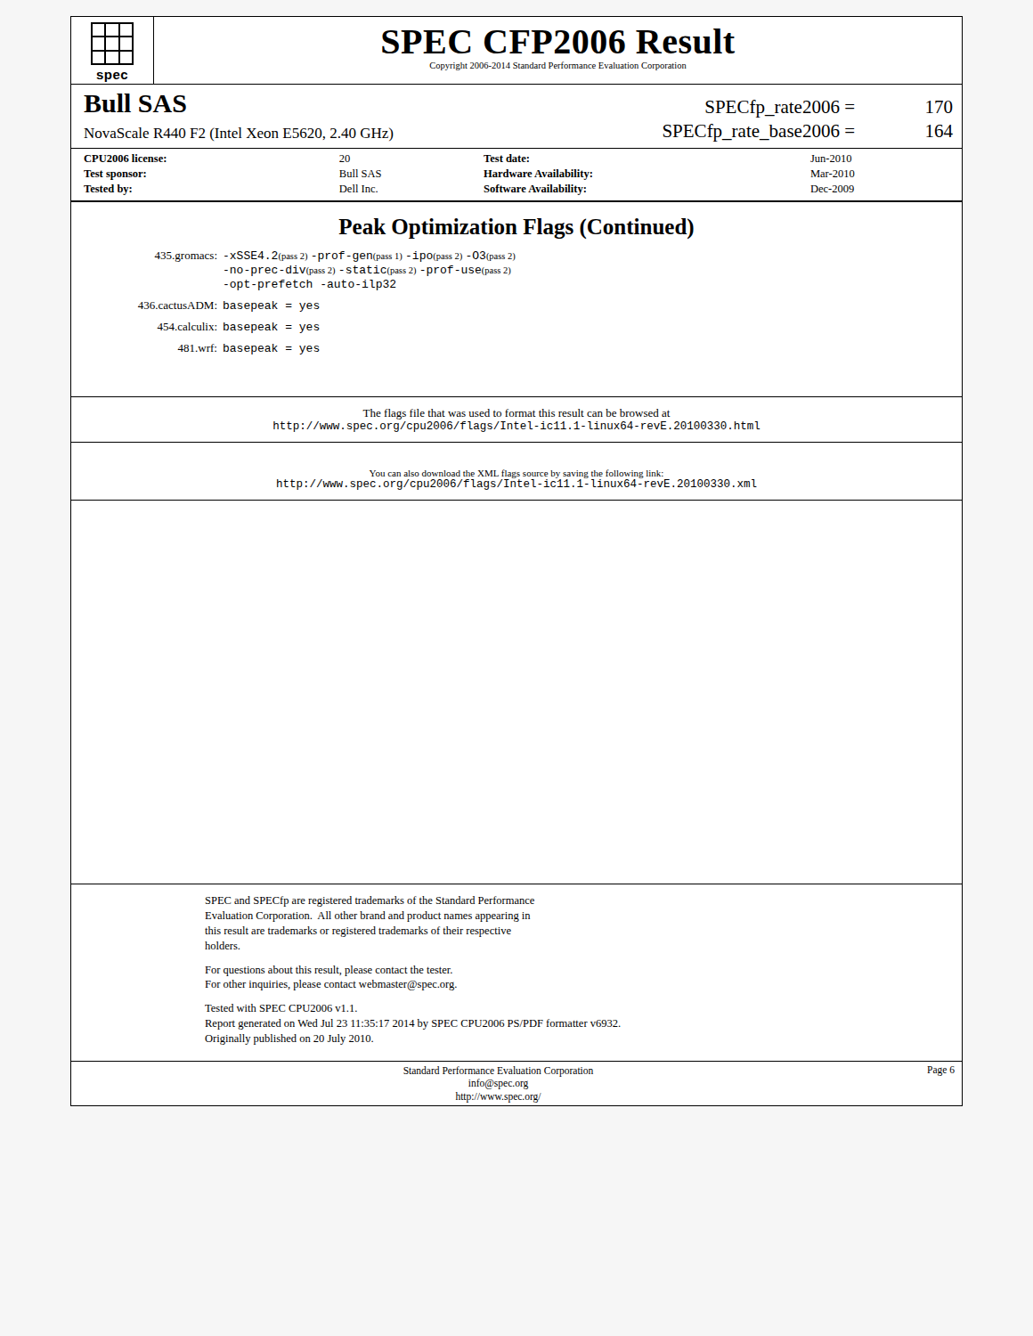spec
SPEC CFP2006 Result
Copyright 2006-2014 Standard Performance Evaluation Corporation
Bull SAS
SPECfp_rate2006 =
170
NovaScale R440 F2 (Intel Xeon E5620, 2.40 GHz)
SPECfp_rate_base2006 =
164
| CPU2006 license: | 20 | Test date: | Jun-2010 |
| Test sponsor: | Bull SAS | Hardware Availability: | Mar-2010 |
| Tested by: | Dell Inc. | Software Availability: | Dec-2009 |
Peak Optimization Flags (Continued)
435.gromacs:
-xSSE4.2(pass 2) -prof-gen(pass 1) -ipo(pass 2) -O3(pass 2)
-no-prec-div(pass 2) -static(pass 2) -prof-use(pass 2)
-opt-prefetch -auto-ilp32
436.cactusADM:
basepeak = yes
454.calculix:
basepeak = yes
481.wrf:
basepeak = yes
The flags file that was used to format this result can be browsed at
http://www.spec.org/cpu2006/flags/Intel-ic11.1-linux64-revE.20100330.html
You can also download the XML flags source by saving the following link:
http://www.spec.org/cpu2006/flags/Intel-ic11.1-linux64-revE.20100330.xml
SPEC and SPECfp are registered trademarks of the Standard Performance
Evaluation Corporation. All other brand and product names appearing in
this result are trademarks or registered trademarks of their respective
holders.
For questions about this result, please contact the tester.
For other inquiries, please contact webmaster@spec.org.
Tested with SPEC CPU2006 v1.1.
Report generated on Wed Jul 23 11:35:17 2014 by SPEC CPU2006 PS/PDF formatter v6932.
Originally published on 20 July 2010.
Standard Performance Evaluation Corporation
info@spec.org
http://www.spec.org/
Page 6